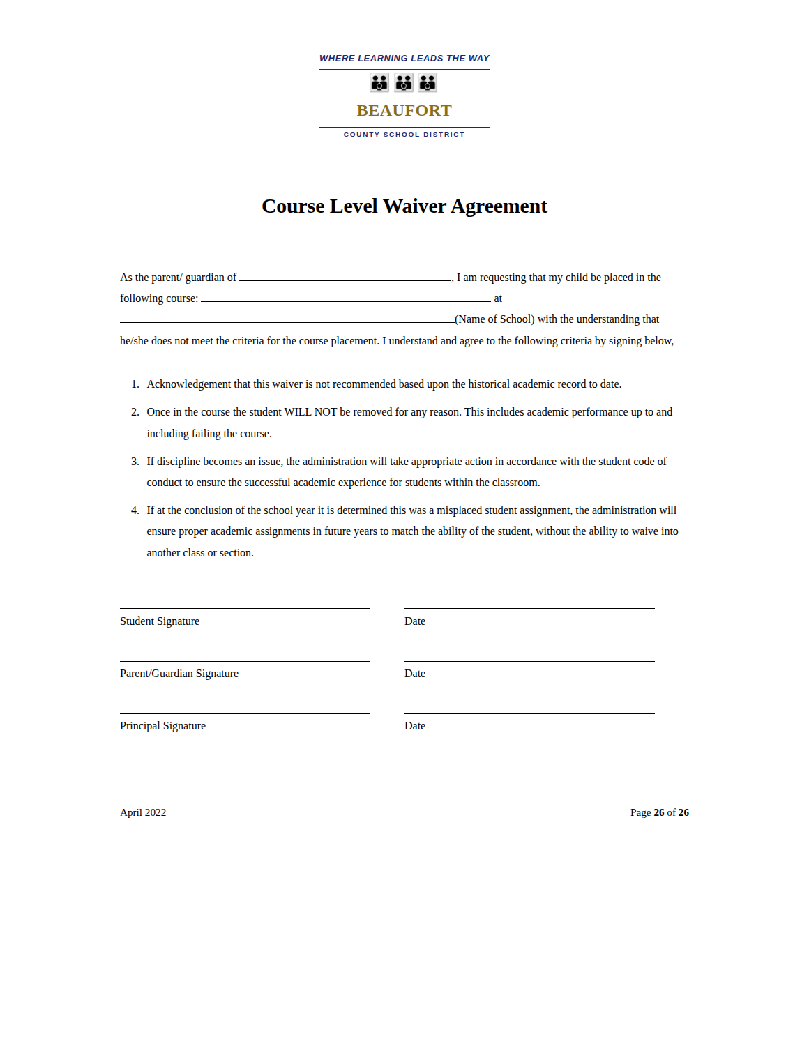WHERE LEARNING LEADS THE WAY
👪👪👪
BEAUFORT
COUNTY SCHOOL DISTRICT
Course Level Waiver Agreement
As the parent/ guardian of , I am requesting that my child be placed in the following course: at (Name of School) with the understanding that he/she does not meet the criteria for the course placement. I understand and agree to the following criteria by signing below,
Acknowledgement that this waiver is not recommended based upon the historical academic record to date.
Once in the course the student WILL NOT be removed for any reason. This includes academic performance up to and including failing the course.
If discipline becomes an issue, the administration will take appropriate action in accordance with the student code of conduct to ensure the successful academic experience for students within the classroom.
If at the conclusion of the school year it is determined this was a misplaced student assignment, the administration will ensure proper academic assignments in future years to match the ability of the student, without the ability to waive into another class or section.
| Student Signature | Date |
| Parent/Guardian Signature | Date |
| Principal Signature | Date |
April 2022
Page 26 of 26